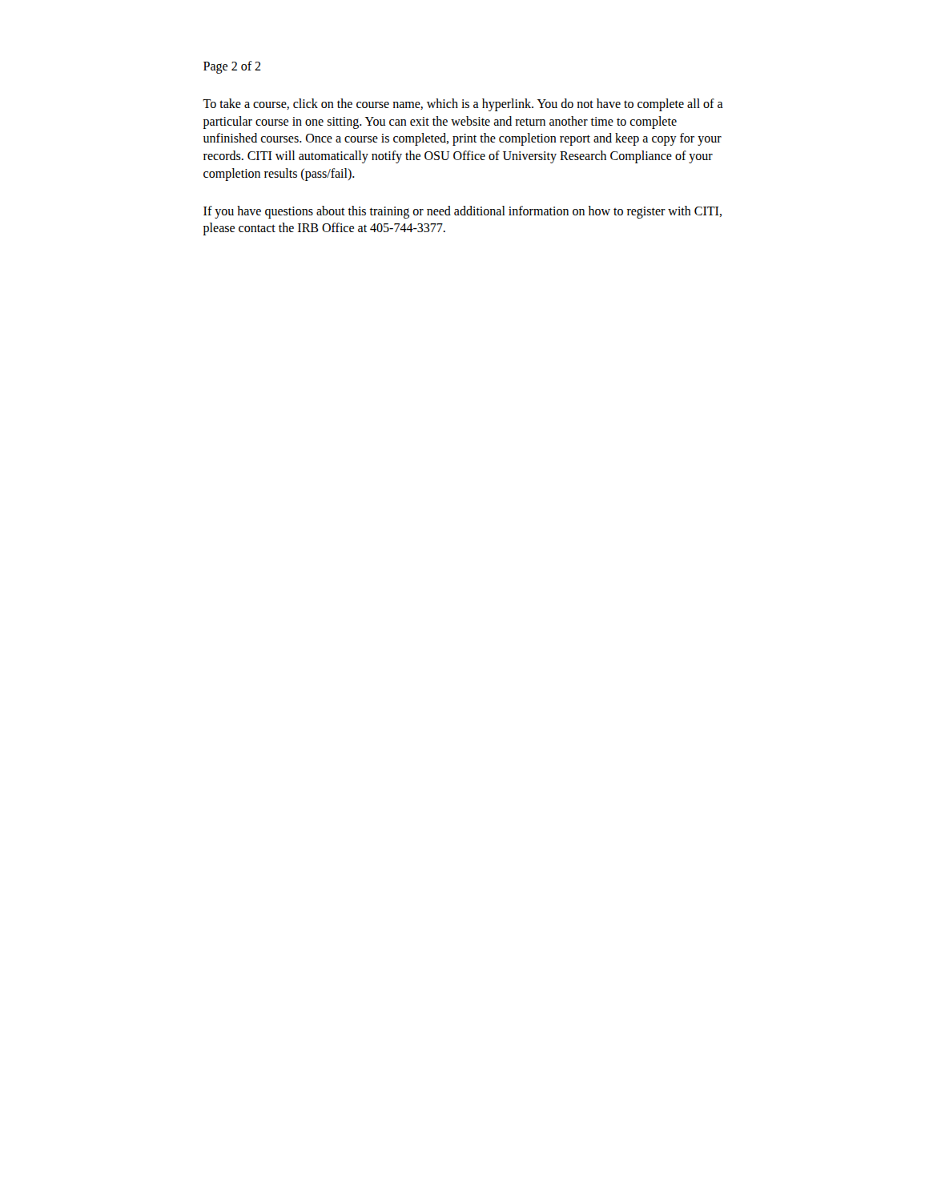Page 2 of 2
To take a course, click on the course name, which is a hyperlink. You do not have to complete all of a particular course in one sitting. You can exit the website and return another time to complete unfinished courses. Once a course is completed, print the completion report and keep a copy for your records. CITI will automatically notify the OSU Office of University Research Compliance of your completion results (pass/fail).
If you have questions about this training or need additional information on how to register with CITI, please contact the IRB Office at 405-744-3377.